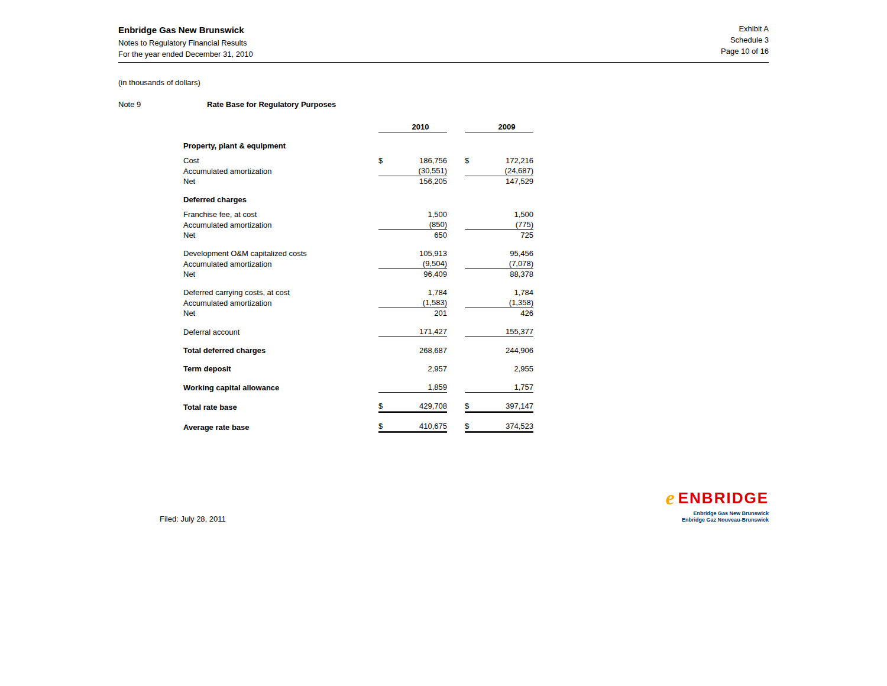Enbridge Gas New Brunswick
Notes to Regulatory Financial Results
For the year ended December 31, 2010
Exhibit A
Schedule 3
Page 10 of 16
(in thousands of dollars)
Note 9
Rate Base for Regulatory Purposes
| | | 2010 | | | 2009 |
| Property, plant & equipment | | | | | |
| Cost | $ | 186,756 | | $ | 172,216 |
| Accumulated amortization | | (30,551) | | | (24,687) |
| Net | | 156,205 | | | 147,529 |
| Deferred charges | | | | | |
| Franchise fee, at cost | | 1,500 | | | 1,500 |
| Accumulated amortization | | (850) | | | (775) |
| Net | | 650 | | | 725 |
| Development O&M capitalized costs | | 105,913 | | | 95,456 |
| Accumulated amortization | | (9,504) | | | (7,078) |
| Net | | 96,409 | | | 88,378 |
| Deferred carrying costs, at cost | | 1,784 | | | 1,784 |
| Accumulated amortization | | (1,583) | | | (1,358) |
| Net | | 201 | | | 426 |
| Deferral account | | 171,427 | | | 155,377 |
| Total deferred charges | | 268,687 | | | 244,906 |
| Term deposit | | 2,957 | | | 2,955 |
| Working capital allowance | | 1,859 | | | 1,757 |
| Total rate base | $ | 429,708 | | $ | 397,147 |
| Average rate base | $ | 410,675 | | $ | 374,523 |
Filed: July 28, 2011
e ENBRIDGE
Enbridge Gas New Brunswick
Enbridge Gaz Nouveau-Brunswick